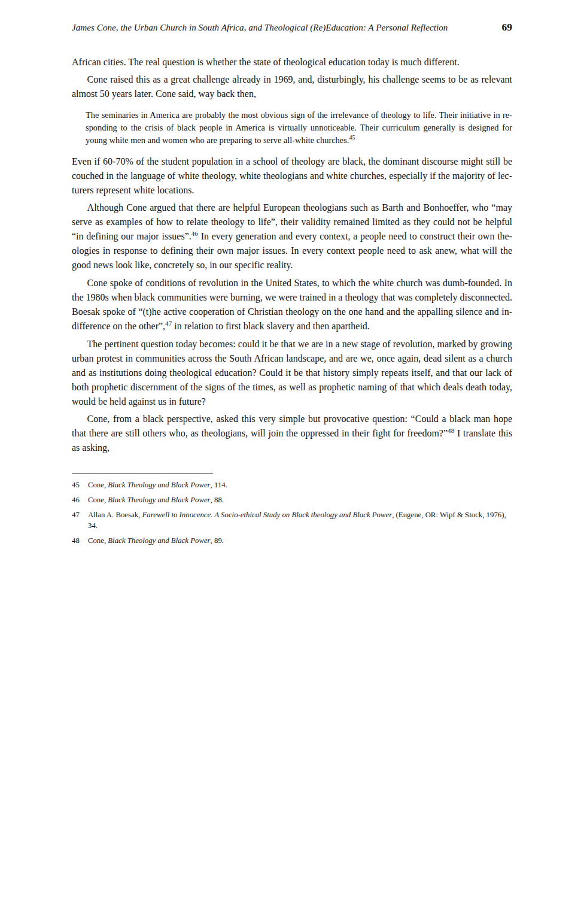James Cone, the Urban Church in South Africa, and Theological (Re)Education: A Personal Reflection 69
African cities. The real question is whether the state of theological education today is much different.
Cone raised this as a great challenge already in 1969, and, disturbingly, his challenge seems to be as relevant almost 50 years later. Cone said, way back then,
The seminaries in America are probably the most obvious sign of the irrelevance of theology to life. Their initiative in responding to the crisis of black people in America is virtually unnoticeable. Their curriculum generally is designed for young white men and women who are preparing to serve all-white churches.45
Even if 60-70% of the student population in a school of theology are black, the dominant discourse might still be couched in the language of white theology, white theologians and white churches, especially if the majority of lecturers represent white locations.
Although Cone argued that there are helpful European theologians such as Barth and Bonhoeffer, who “may serve as examples of how to relate theology to life”, their validity remained limited as they could not be helpful “in defining our major issues”.46 In every generation and every context, a people need to construct their own theologies in response to defining their own major issues. In every context people need to ask anew, what will the good news look like, concretely so, in our specific reality.
Cone spoke of conditions of revolution in the United States, to which the white church was dumb-founded. In the 1980s when black communities were burning, we were trained in a theology that was completely disconnected. Boesak spoke of “(t)he active cooperation of Christian theology on the one hand and the appalling silence and indifference on the other”,47 in relation to first black slavery and then apartheid.
The pertinent question today becomes: could it be that we are in a new stage of revolution, marked by growing urban protest in communities across the South African landscape, and are we, once again, dead silent as a church and as institutions doing theological education? Could it be that history simply repeats itself, and that our lack of both prophetic discernment of the signs of the times, as well as prophetic naming of that which deals death today, would be held against us in future?
Cone, from a black perspective, asked this very simple but provocative question: “Could a black man hope that there are still others who, as theologians, will join the oppressed in their fight for freedom?”48 I translate this as asking,
45 Cone, Black Theology and Black Power, 114.
46 Cone, Black Theology and Black Power, 88.
47 Allan A. Boesak, Farewell to Innocence. A Socio-ethical Study on Black theology and Black Power, (Eugene, OR: Wipf & Stock, 1976), 34.
48 Cone, Black Theology and Black Power, 89.